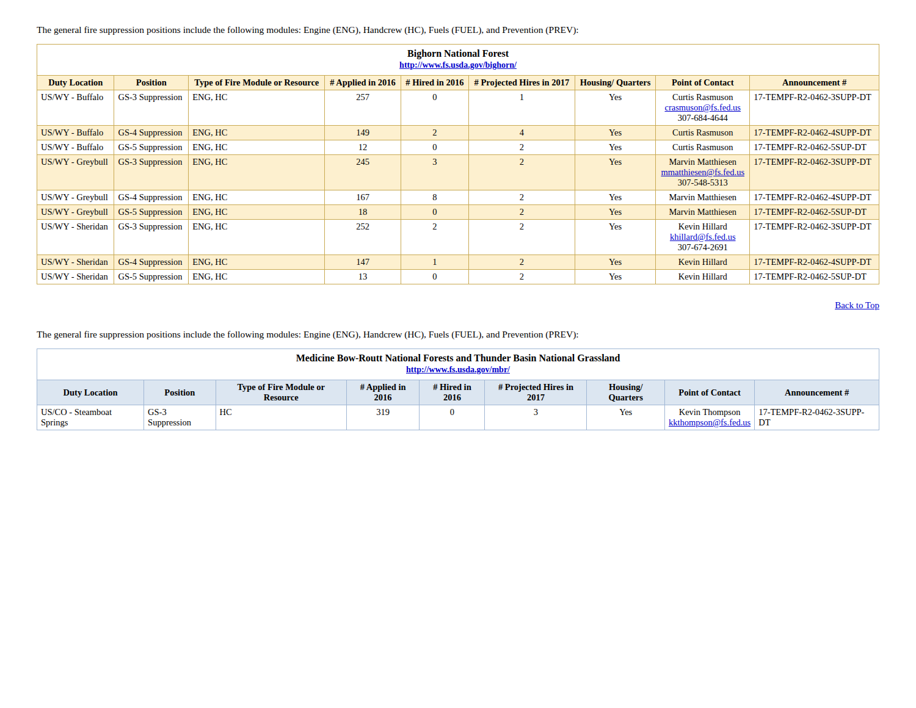The general fire suppression positions include the following modules: Engine (ENG), Handcrew (HC), Fuels (FUEL), and Prevention (PREV):
Bighorn National Forest http://www.fs.usda.gov/bighorn/
| Duty Location | Position | Type of Fire Module or Resource | # Applied in 2016 | # Hired in 2016 | # Projected Hires in 2017 | Housing/ Quarters | Point of Contact | Announcement # |
| --- | --- | --- | --- | --- | --- | --- | --- | --- |
| US/WY - Buffalo | GS-3 Suppression | ENG, HC | 257 | 0 | 1 | Yes | Curtis Rasmuson crasmuson@fs.fed.us 307-684-4644 | 17-TEMPF-R2-0462-3SUPP-DT |
| US/WY - Buffalo | GS-4 Suppression | ENG, HC | 149 | 2 | 4 | Yes | Curtis Rasmuson | 17-TEMPF-R2-0462-4SUPP-DT |
| US/WY - Buffalo | GS-5 Suppression | ENG, HC | 12 | 0 | 2 | Yes | Curtis Rasmuson | 17-TEMPF-R2-0462-5SUP-DT |
| US/WY - Greybull | GS-3 Suppression | ENG, HC | 245 | 3 | 2 | Yes | Marvin Matthiesen mmatthiesen@fs.fed.us 307-548-5313 | 17-TEMPF-R2-0462-3SUPP-DT |
| US/WY - Greybull | GS-4 Suppression | ENG, HC | 167 | 8 | 2 | Yes | Marvin Matthiesen | 17-TEMPF-R2-0462-4SUPP-DT |
| US/WY - Greybull | GS-5 Suppression | ENG, HC | 18 | 0 | 2 | Yes | Marvin Matthiesen | 17-TEMPF-R2-0462-5SUP-DT |
| US/WY - Sheridan | GS-3 Suppression | ENG, HC | 252 | 2 | 2 | Yes | Kevin Hillard khillard@fs.fed.us 307-674-2691 | 17-TEMPF-R2-0462-3SUPP-DT |
| US/WY - Sheridan | GS-4 Suppression | ENG, HC | 147 | 1 | 2 | Yes | Kevin Hillard | 17-TEMPF-R2-0462-4SUPP-DT |
| US/WY - Sheridan | GS-5 Suppression | ENG, HC | 13 | 0 | 2 | Yes | Kevin Hillard | 17-TEMPF-R2-0462-5SUP-DT |
Back to Top
The general fire suppression positions include the following modules: Engine (ENG), Handcrew (HC), Fuels (FUEL), and Prevention (PREV):
Medicine Bow-Routt National Forests and Thunder Basin National Grassland http://www.fs.usda.gov/mbr/
| Duty Location | Position | Type of Fire Module or Resource | # Applied in 2016 | # Hired in 2016 | # Projected Hires in 2017 | Housing/ Quarters | Point of Contact | Announcement # |
| --- | --- | --- | --- | --- | --- | --- | --- | --- |
| US/CO - Steamboat Springs | GS-3 Suppression | HC | 319 | 0 | 3 | Yes | Kevin Thompson kkthompson@fs.fed.us | 17-TEMPF-R2-0462-3SUPP-DT |